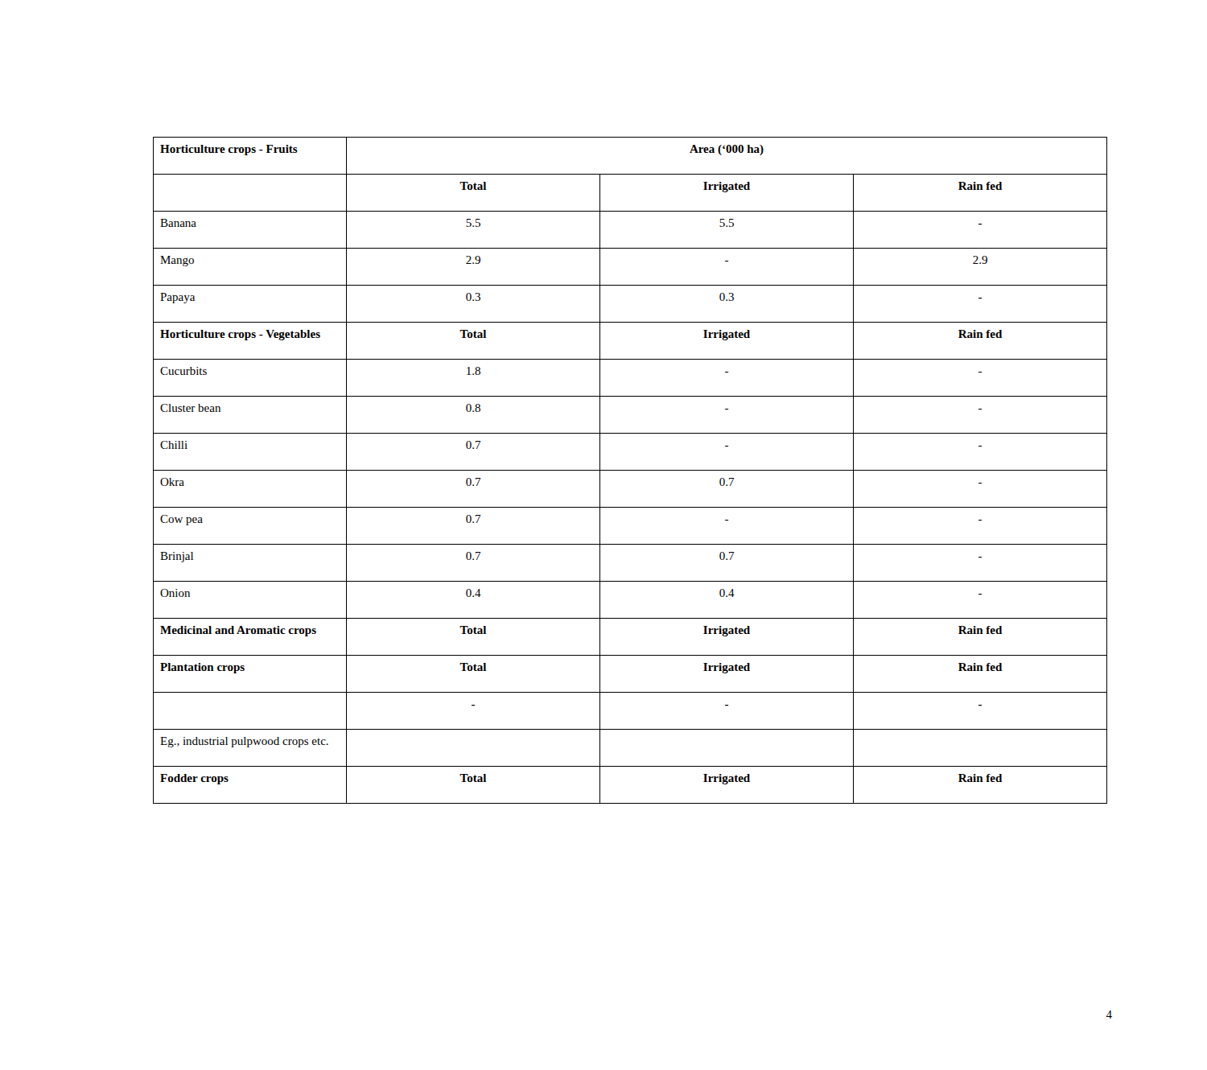| Horticulture crops - Fruits | Area (‘000 ha) |
| --- | --- |
| | Total | Irrigated | Rain fed |
| Banana | 5.5 | 5.5 | - |
| Mango | 2.9 | - | 2.9 |
| Papaya | 0.3 | 0.3 | - |
| Horticulture crops - Vegetables | Total | Irrigated | Rain fed |
| Cucurbits | 1.8 | - | - |
| Cluster bean | 0.8 | - | - |
| Chilli | 0.7 | - | - |
| Okra | 0.7 | 0.7 | - |
| Cow pea | 0.7 | - | - |
| Brinjal | 0.7 | 0.7 | - |
| Onion | 0.4 | 0.4 | - |
| Medicinal and Aromatic crops | Total | Irrigated | Rain fed |
| Plantation crops | Total | Irrigated | Rain fed |
| | - | - | - |
| Eg., industrial pulpwood crops etc. | | | |
| Fodder crops | Total | Irrigated | Rain fed |
4